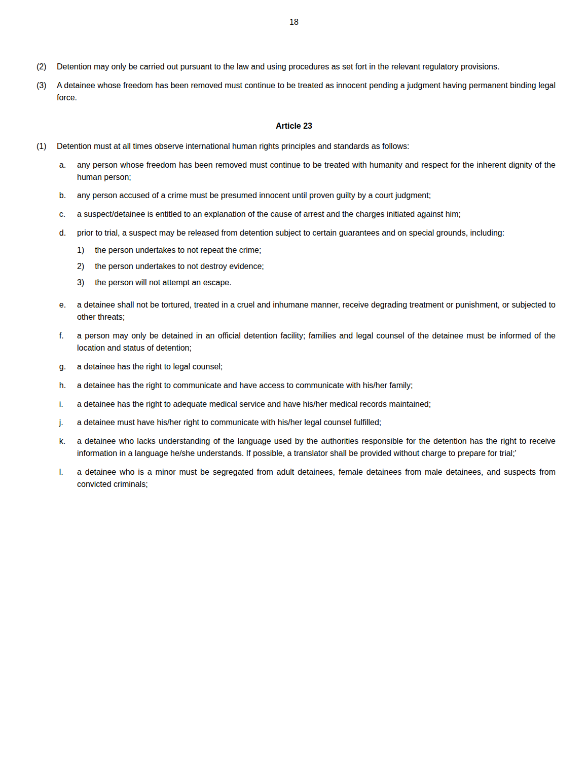18
(2) Detention may only be carried out pursuant to the law and using procedures as set fort in the relevant regulatory provisions.
(3) A detainee whose freedom has been removed must continue to be treated as innocent pending a judgment having permanent binding legal force.
Article 23
(1) Detention must at all times observe international human rights principles and standards as follows:
a. any person whose freedom has been removed must continue to be treated with humanity and respect for the inherent dignity of the human person;
b. any person accused of a crime must be presumed innocent until proven guilty by a court judgment;
c. a suspect/detainee is entitled to an explanation of the cause of arrest and the charges initiated against him;
d. prior to trial, a suspect may be released from detention subject to certain guarantees and on special grounds, including:
1) the person undertakes to not repeat the crime;
2) the person undertakes to not destroy evidence;
3) the person will not attempt an escape.
e. a detainee shall not be tortured, treated in a cruel and inhumane manner, receive degrading treatment or punishment, or subjected to other threats;
f. a person may only be detained in an official detention facility; families and legal counsel of the detainee must be informed of the location and status of detention;
g. a detainee has the right to legal counsel;
h. a detainee has the right to communicate and have access to communicate with his/her family;
i. a detainee has the right to adequate medical service and have his/her medical records maintained;
j. a detainee must have his/her right to communicate with his/her legal counsel fulfilled;
k. a detainee who lacks understanding of the language used by the authorities responsible for the detention has the right to receive information in a language he/she understands. If possible, a translator shall be provided without charge to prepare for trial;'
l. a detainee who is a minor must be segregated from adult detainees, female detainees from male detainees, and suspects from convicted criminals;